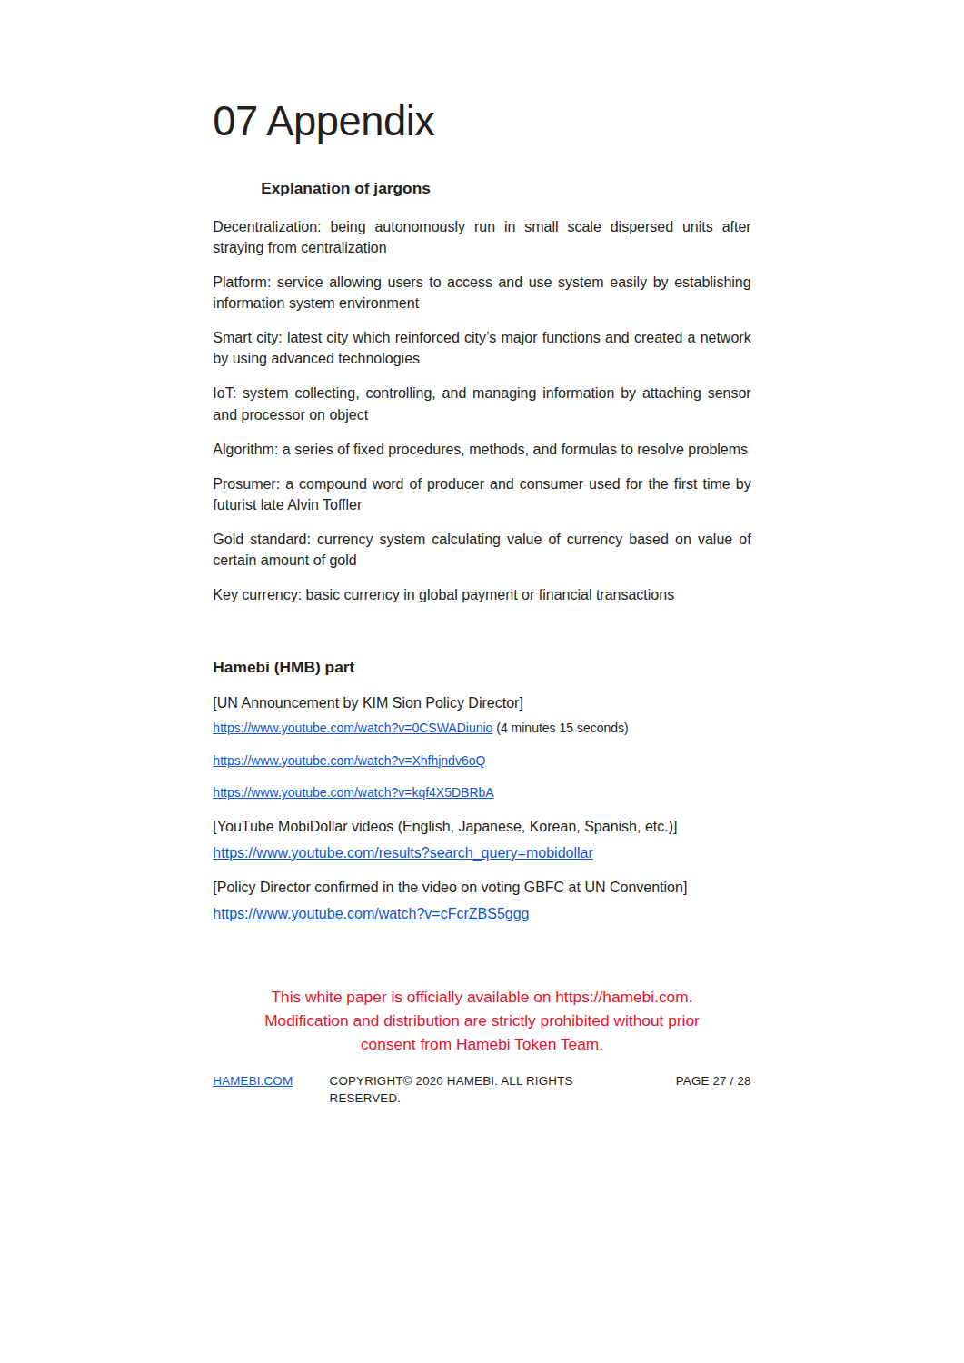07 Appendix
Explanation of jargons
Decentralization: being autonomously run in small scale dispersed units after straying from centralization
Platform: service allowing users to access and use system easily by establishing information system environment
Smart city: latest city which reinforced city’s major functions and created a network by using advanced technologies
IoT: system collecting, controlling, and managing information by attaching sensor and processor on object
Algorithm: a series of fixed procedures, methods, and formulas to resolve problems
Prosumer: a compound word of producer and consumer used for the first time by futurist late Alvin Toffler
Gold standard: currency system calculating value of currency based on value of certain amount of gold
Key currency: basic currency in global payment or financial transactions
Hamebi (HMB) part
[UN Announcement by KIM Sion Policy Director]
https://www.youtube.com/watch?v=0CSWADiunio (4 minutes 15 seconds)
https://www.youtube.com/watch?v=Xhfhjndv6oQ
https://www.youtube.com/watch?v=kqf4X5DBRbA
[YouTube MobiDollar videos (English, Japanese, Korean, Spanish, etc.)]
https://www.youtube.com/results?search_query=mobidollar
[Policy Director confirmed in the video on voting GBFC at UN Convention]
https://www.youtube.com/watch?v=cFcrZBS5ggg
This white paper is officially available on https://hamebi.com. Modification and distribution are strictly prohibited without prior consent from Hamebi Token Team.
HAMEBI.COM COPYRIGHT© 2020 HAMEBI. ALL RIGHTS RESERVED. PAGE 27 / 28